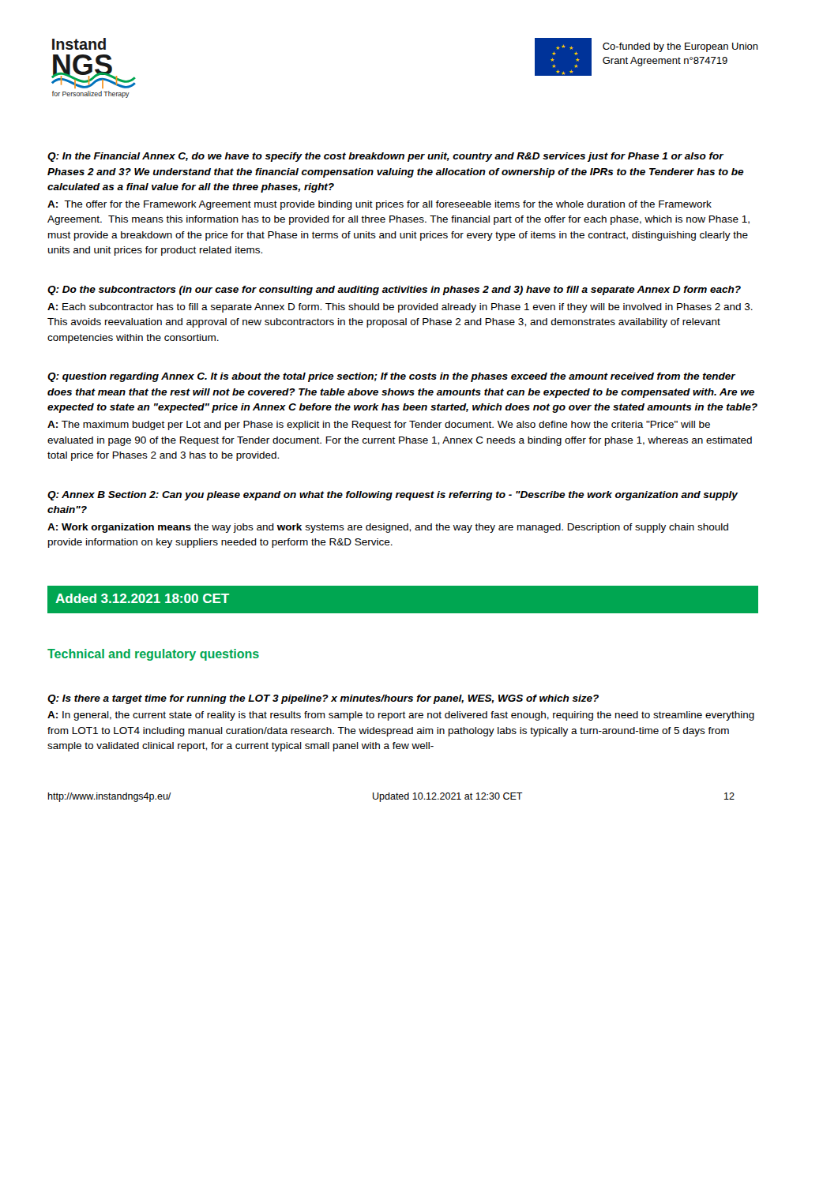Instand NGS for Personalized Therapy
★ ★ ★ ★ ★ ★ ★ ★ ★ ★ ★ ★
Co-funded by the European Union
Grant Agreement n°874719
Q: In the Financial Annex C, do we have to specify the cost breakdown per unit, country and R&D services just for Phase 1 or also for Phases 2 and 3? We understand that the financial compensation valuing the allocation of ownership of the IPRs to the Tenderer has to be calculated as a final value for all the three phases, right?
A: The offer for the Framework Agreement must provide binding unit prices for all foreseeable items for the whole duration of the Framework Agreement. This means this information has to be provided for all three Phases. The financial part of the offer for each phase, which is now Phase 1, must provide a breakdown of the price for that Phase in terms of units and unit prices for every type of items in the contract, distinguishing clearly the units and unit prices for product related items.
Q: Do the subcontractors (in our case for consulting and auditing activities in phases 2 and 3) have to fill a separate Annex D form each?
A: Each subcontractor has to fill a separate Annex D form. This should be provided already in Phase 1 even if they will be involved in Phases 2 and 3. This avoids reevaluation and approval of new subcontractors in the proposal of Phase 2 and Phase 3, and demonstrates availability of relevant competencies within the consortium.
Q: question regarding Annex C. It is about the total price section; If the costs in the phases exceed the amount received from the tender does that mean that the rest will not be covered? The table above shows the amounts that can be expected to be compensated with. Are we expected to state an "expected" price in Annex C before the work has been started, which does not go over the stated amounts in the table?
A: The maximum budget per Lot and per Phase is explicit in the Request for Tender document. We also define how the criteria "Price" will be evaluated in page 90 of the Request for Tender document. For the current Phase 1, Annex C needs a binding offer for phase 1, whereas an estimated total price for Phases 2 and 3 has to be provided.
Q: Annex B Section 2: Can you please expand on what the following request is referring to - "Describe the work organization and supply chain"?
A: Work organization means the way jobs and work systems are designed, and the way they are managed. Description of supply chain should provide information on key suppliers needed to perform the R&D Service.
Added 3.12.2021 18:00 CET
Technical and regulatory questions
Q: Is there a target time for running the LOT 3 pipeline? x minutes/hours for panel, WES, WGS of which size?
A: In general, the current state of reality is that results from sample to report are not delivered fast enough, requiring the need to streamline everything from LOT1 to LOT4 including manual curation/data research. The widespread aim in pathology labs is typically a turn-around-time of 5 days from sample to validated clinical report, for a current typical small panel with a few well-
http://www.instandngs4p.eu/
Updated 10.12.2021 at 12:30 CET
12